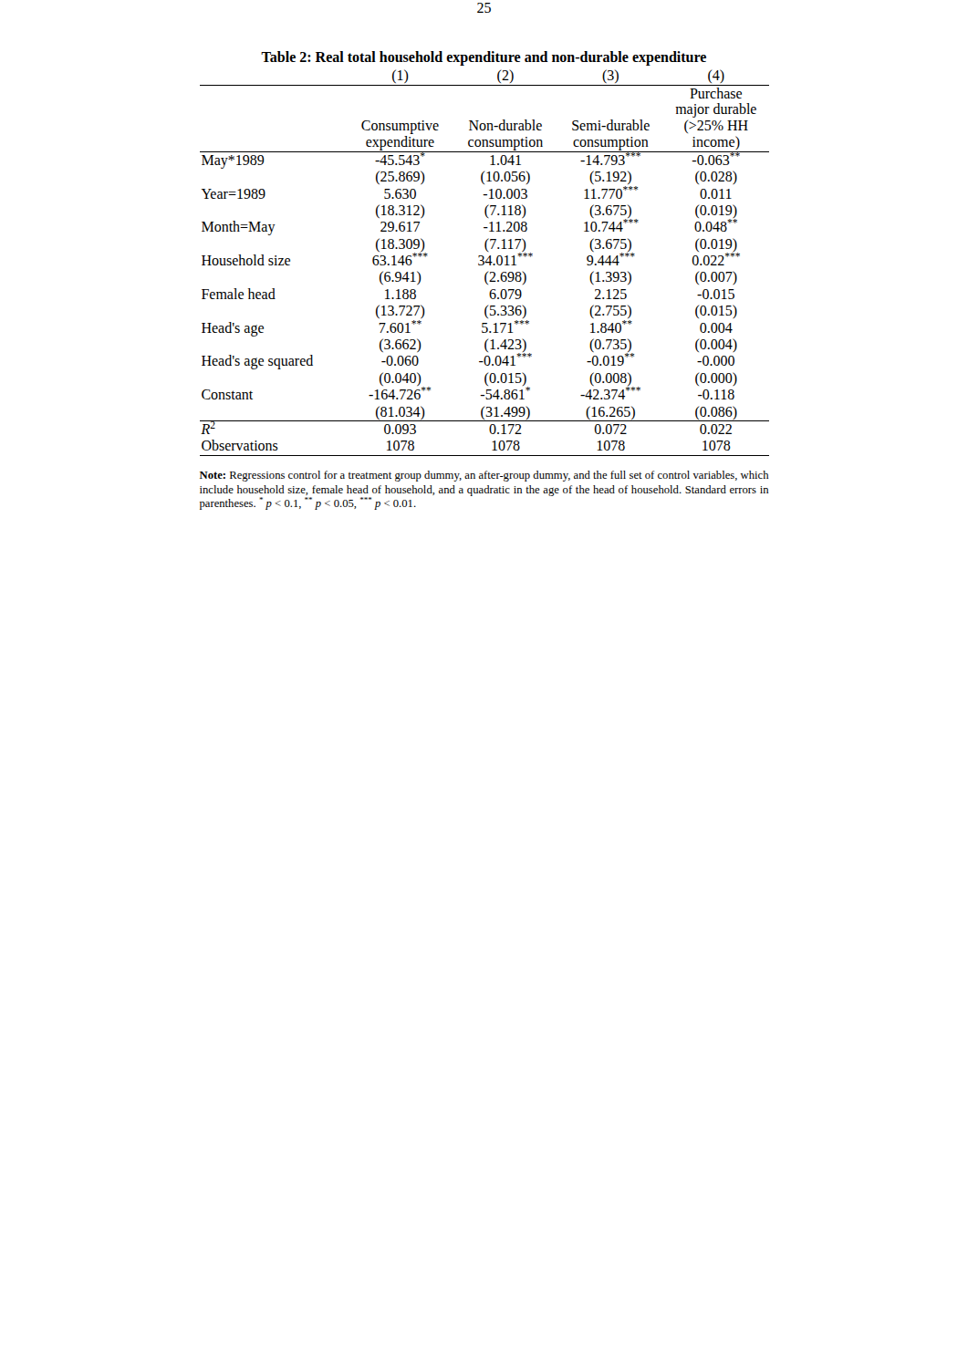25
Table 2: Real total household expenditure and non-durable expenditure
| | (1) | (2) | (3) | (4) |
| | Consumptive expenditure | Non-durable consumption | Semi-durable consumption | Purchase major durable (>25% HH income) |
| May*1989 | -45.543 * | 1.041 | -14.793 *** | -0.063 ** |
| | (25.869) | (10.056) | (5.192) | (0.028) |
| Year=1989 | 5.630 | -10.003 | 11.770 *** | 0.011 |
| | (18.312) | (7.118) | (3.675) | (0.019) |
| Month=May | 29.617 | -11.208 | 10.744 *** | 0.048 ** |
| | (18.309) | (7.117) | (3.675) | (0.019) |
| Household size | 63.146 *** | 34.011 *** | 9.444 *** | 0.022 *** |
| | (6.941) | (2.698) | (1.393) | (0.007) |
| Female head | 1.188 | 6.079 | 2.125 | -0.015 |
| | (13.727) | (5.336) | (2.755) | (0.015) |
| Head's age | 7.601 ** | 5.171 *** | 1.840 ** | 0.004 |
| | (3.662) | (1.423) | (0.735) | (0.004) |
| Head's age squared | -0.060 | -0.041 *** | -0.019 ** | -0.000 |
| | (0.040) | (0.015) | (0.008) | (0.000) |
| Constant | -164.726 ** | -54.861 * | -42.374 *** | -0.118 |
| | (81.034) | (31.499) | (16.265) | (0.086) |
| R 2 | 0.093 | 0.172 | 0.072 | 0.022 |
| Observations | 1078 | 1078 | 1078 | 1078 |
Note: Regressions control for a treatment group dummy, an after-group dummy, and the full set of control variables, which include household size, female head of household, and a quadratic in the age of the head of household. Standard errors in parentheses. * p < 0.1, ** p < 0.05, *** p < 0.01.